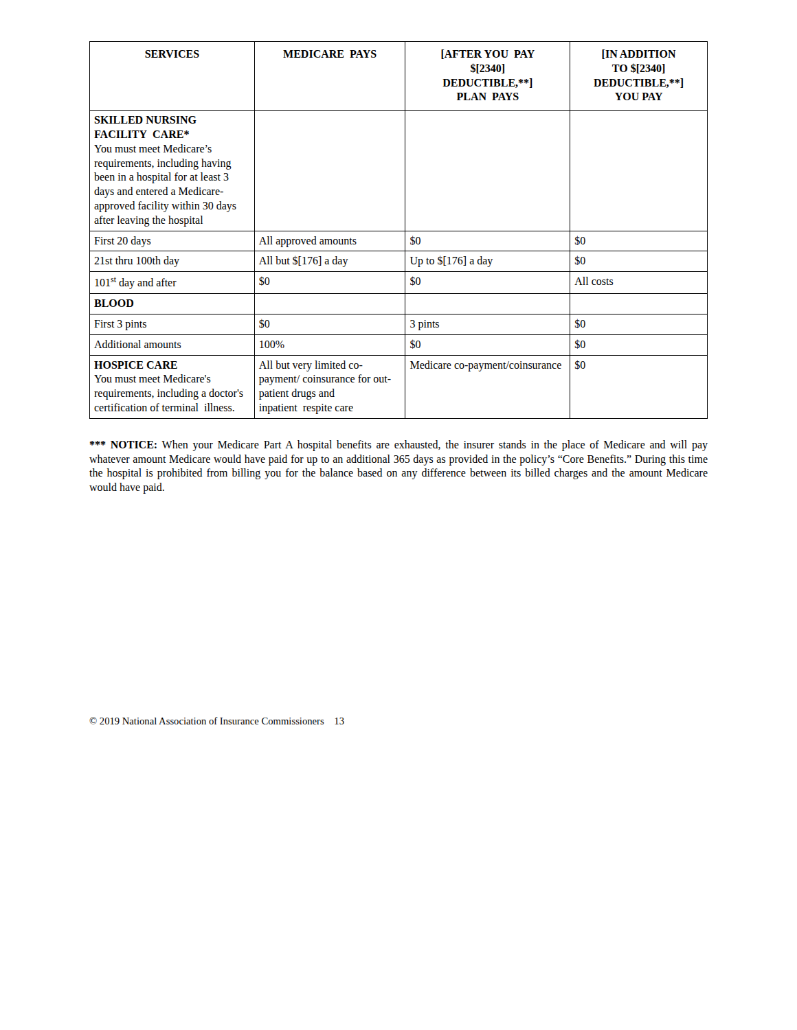| SERVICES | MEDICARE PAYS | [AFTER YOU PAY $[2340] DEDUCTIBLE,**] PLAN PAYS | [IN ADDITION TO $[2340] DEDUCTIBLE,**] YOU PAY |
| --- | --- | --- | --- |
| SKILLED NURSING FACILITY CARE* You must meet Medicare’s requirements, including having been in a hospital for at least 3 days and entered a Medicare-approved facility within 30 days after leaving the hospital | | | |
| First 20 days | All approved amounts | $0 | $0 |
| 21st thru 100th day | All but $[176] a day | Up to $[176] a day | $0 |
| 101 st day and after | $0 | $0 | All costs |
| BLOOD | | | |
| First 3 pints | $0 | 3 pints | $0 |
| Additional amounts | 100% | $0 | $0 |
| HOSPICE CARE You must meet Medicare's requirements, including a doctor's certification of terminal illness. | All but very limited co-payment/ coinsurance for out-patient drugs and inpatient respite care | Medicare co-payment/coinsurance | $0 |
*** NOTICE: When your Medicare Part A hospital benefits are exhausted, the insurer stands in the place of Medicare and will pay whatever amount Medicare would have paid for up to an additional 365 days as provided in the policy’s “Core Benefits.” During this time the hospital is prohibited from billing you for the balance based on any difference between its billed charges and the amount Medicare would have paid.
© 2019 National Association of Insurance Commissioners 13